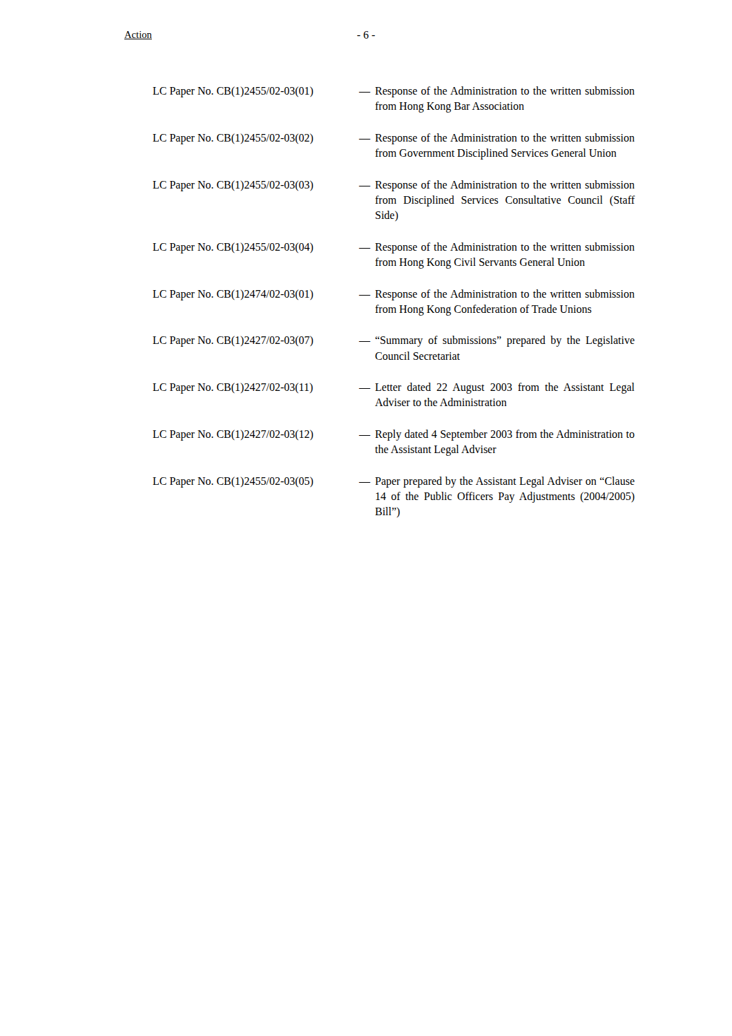Action
- 6 -
| LC Paper No. CB(1)2455/02-03(01) | — | Response of the Administration to the written submission from Hong Kong Bar Association |
| LC Paper No. CB(1)2455/02-03(02) | — | Response of the Administration to the written submission from Government Disciplined Services General Union |
| LC Paper No. CB(1)2455/02-03(03) | — | Response of the Administration to the written submission from Disciplined Services Consultative Council (Staff Side) |
| LC Paper No. CB(1)2455/02-03(04) | — | Response of the Administration to the written submission from Hong Kong Civil Servants General Union |
| LC Paper No. CB(1)2474/02-03(01) | — | Response of the Administration to the written submission from Hong Kong Confederation of Trade Unions |
| LC Paper No. CB(1)2427/02-03(07) | — | “Summary of submissions” prepared by the Legislative Council Secretariat |
| LC Paper No. CB(1)2427/02-03(11) | — | Letter dated 22 August 2003 from the Assistant Legal Adviser to the Administration |
| LC Paper No. CB(1)2427/02-03(12) | — | Reply dated 4 September 2003 from the Administration to the Assistant Legal Adviser |
| LC Paper No. CB(1)2455/02-03(05) | — | Paper prepared by the Assistant Legal Adviser on “Clause 14 of the Public Officers Pay Adjustments (2004/2005) Bill”) |